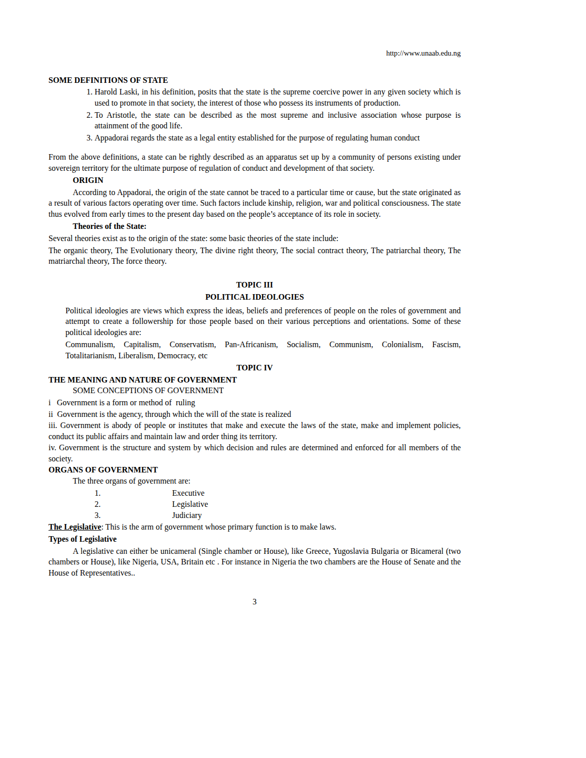http://www.unaab.edu.ng
SOME DEFINITIONS OF STATE
Harold Laski, in his definition, posits that the state is the supreme coercive power in any given society which is used to promote in that society, the interest of those who possess its instruments of production.
To Aristotle, the state can be described as the most supreme and inclusive association whose purpose is attainment of the good life.
Appadorai regards the state as a legal entity established for the purpose of regulating human conduct
From the above definitions, a state can be rightly described as an apparatus set up by a community of persons existing under sovereign territory for the ultimate purpose of regulation of conduct and development of that society.
ORIGIN
According to Appadorai, the origin of the state cannot be traced to a particular time or cause, but the state originated as a result of various factors operating over time. Such factors include kinship, religion, war and political consciousness. The state thus evolved from early times to the present day based on the people’s acceptance of its role in society.
Theories of the State:
Several theories exist as to the origin of the state: some basic theories of the state include:
The organic theory, The Evolutionary theory, The divine right theory, The social contract theory, The patriarchal theory, The matriarchal theory, The force theory.
TOPIC III
POLITICAL IDEOLOGIES
Political ideologies are views which express the ideas, beliefs and preferences of people on the roles of government and attempt to create a followership for those people based on their various perceptions and orientations. Some of these political ideologies are:
Communalism, Capitalism, Conservatism, Pan-Africanism, Socialism, Communism, Colonialism, Fascism, Totalitarianism, Liberalism, Democracy, etc
TOPIC IV
THE MEANING AND NATURE OF GOVERNMENT
SOME CONCEPTIONS OF GOVERNMENT
i Government is a form or method of ruling
ii Government is the agency, through which the will of the state is realized
iii. Government is abody of people or institutes that make and execute the laws of the state, make and implement policies, conduct its public affairs and maintain law and order thing its territory.
iv. Government is the structure and system by which decision and rules are determined and enforced for all members of the society.
ORGANS OF GOVERNMENT
The three organs of government are:
1. Executive
2. Legislative
3. Judiciary
The Legislative: This is the arm of government whose primary function is to make laws.
Types of Legislative
A legislative can either be unicameral (Single chamber or House), like Greece, Yugoslavia Bulgaria or Bicameral (two chambers or House), like Nigeria, USA, Britain etc . For instance in Nigeria the two chambers are the House of Senate and the House of Representatives..
3